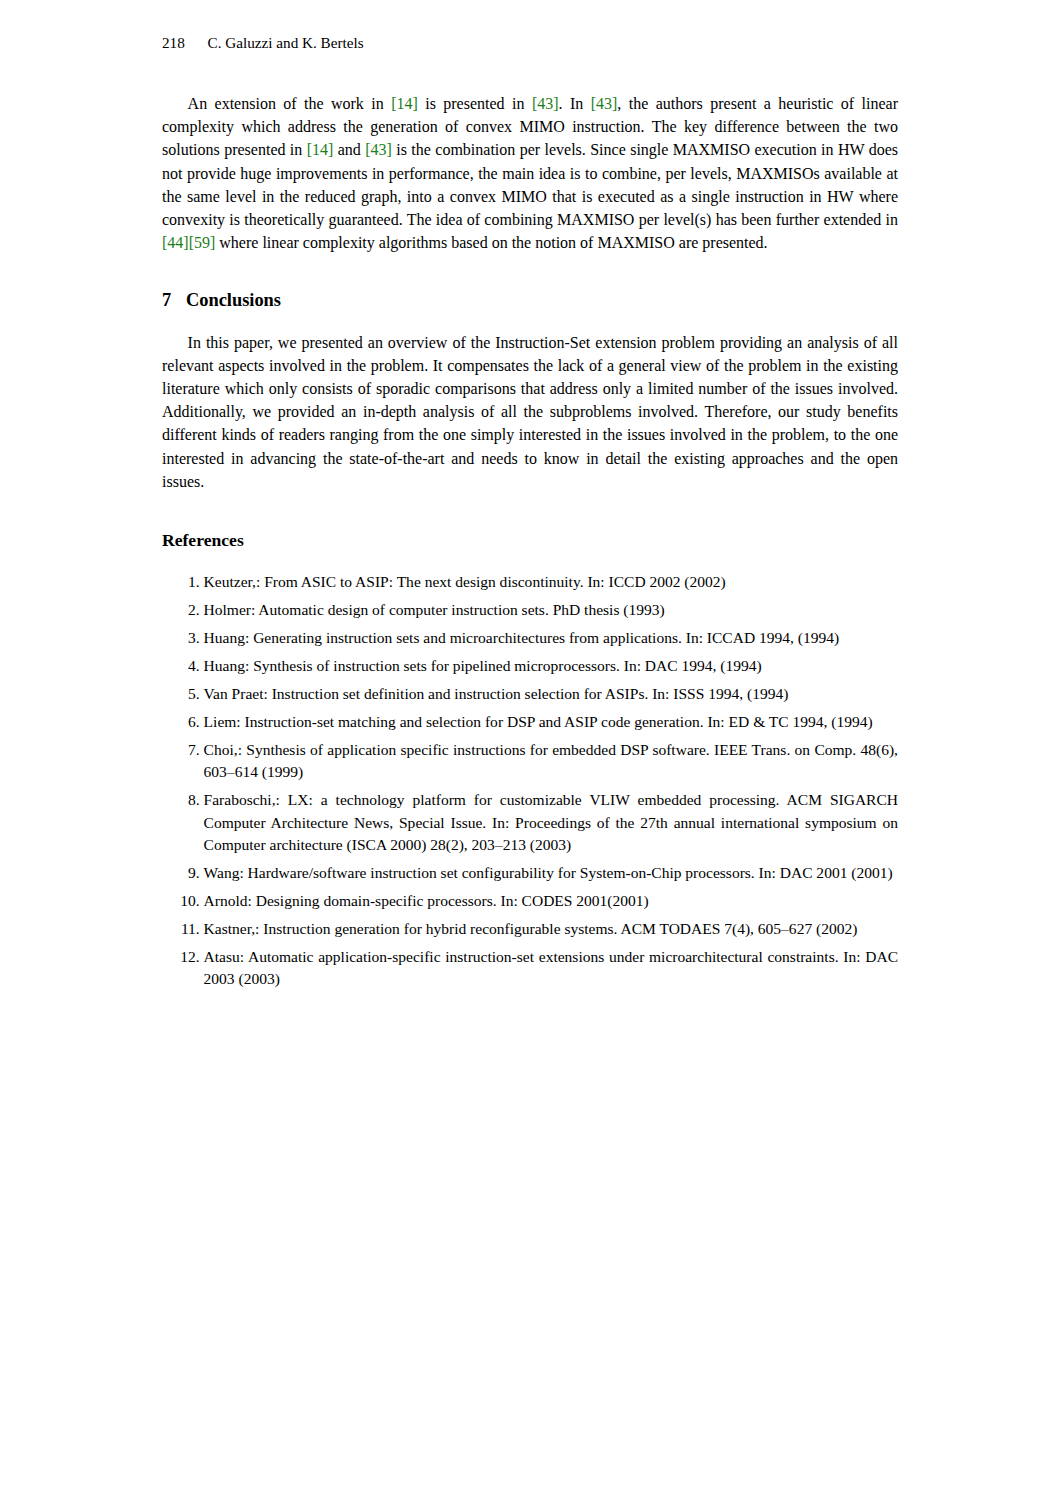218 C. Galuzzi and K. Bertels
An extension of the work in [14] is presented in [43]. In [43], the authors present a heuristic of linear complexity which address the generation of convex MIMO instruction. The key difference between the two solutions presented in [14] and [43] is the combination per levels. Since single MAXMISO execution in HW does not provide huge improvements in performance, the main idea is to combine, per levels, MAXMISOs available at the same level in the reduced graph, into a convex MIMO that is executed as a single instruction in HW where convexity is theoretically guaranteed. The idea of combining MAXMISO per level(s) has been further extended in [44][59] where linear complexity algorithms based on the notion of MAXMISO are presented.
7 Conclusions
In this paper, we presented an overview of the Instruction-Set extension problem providing an analysis of all relevant aspects involved in the problem. It compensates the lack of a general view of the problem in the existing literature which only consists of sporadic comparisons that address only a limited number of the issues involved. Additionally, we provided an in-depth analysis of all the subproblems involved. Therefore, our study benefits different kinds of readers ranging from the one simply interested in the issues involved in the problem, to the one interested in advancing the state-of-the-art and needs to know in detail the existing approaches and the open issues.
References
Keutzer,: From ASIC to ASIP: The next design discontinuity. In: ICCD 2002 (2002)
Holmer: Automatic design of computer instruction sets. PhD thesis (1993)
Huang: Generating instruction sets and microarchitectures from applications. In: ICCAD 1994, (1994)
Huang: Synthesis of instruction sets for pipelined microprocessors. In: DAC 1994, (1994)
Van Praet: Instruction set definition and instruction selection for ASIPs. In: ISSS 1994, (1994)
Liem: Instruction-set matching and selection for DSP and ASIP code generation. In: ED & TC 1994, (1994)
Choi,: Synthesis of application specific instructions for embedded DSP software. IEEE Trans. on Comp. 48(6), 603–614 (1999)
Faraboschi,: LX: a technology platform for customizable VLIW embedded processing. ACM SIGARCH Computer Architecture News, Special Issue. In: Proceedings of the 27th annual international symposium on Computer architecture (ISCA 2000) 28(2), 203–213 (2003)
Wang: Hardware/software instruction set configurability for System-on-Chip processors. In: DAC 2001 (2001)
Arnold: Designing domain-specific processors. In: CODES 2001(2001)
Kastner,: Instruction generation for hybrid reconfigurable systems. ACM TODAES 7(4), 605–627 (2002)
Atasu: Automatic application-specific instruction-set extensions under microarchitectural constraints. In: DAC 2003 (2003)